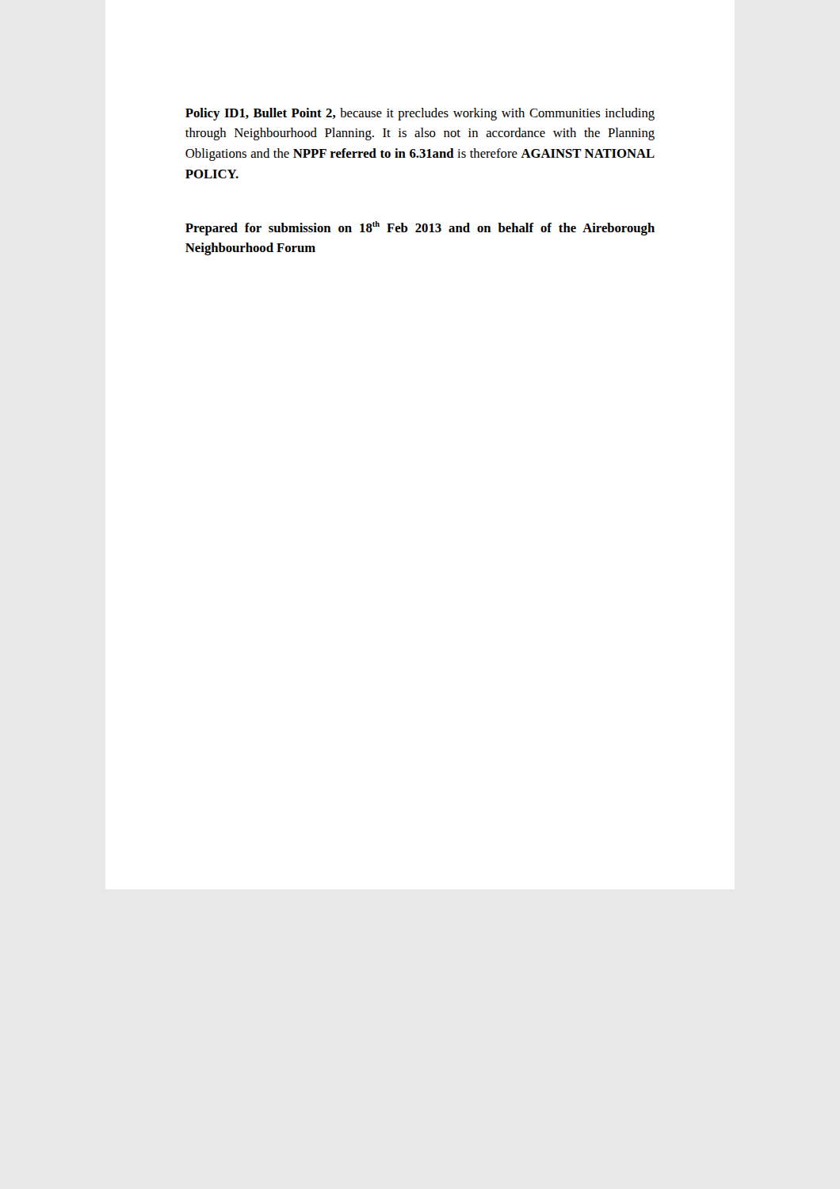Policy ID1, Bullet Point 2, because it precludes working with Communities including through Neighbourhood Planning. It is also not in accordance with the Planning Obligations and the NPPF referred to in 6.31and is therefore AGAINST NATIONAL POLICY.
Prepared for submission on 18th Feb 2013 and on behalf of the Aireborough Neighbourhood Forum